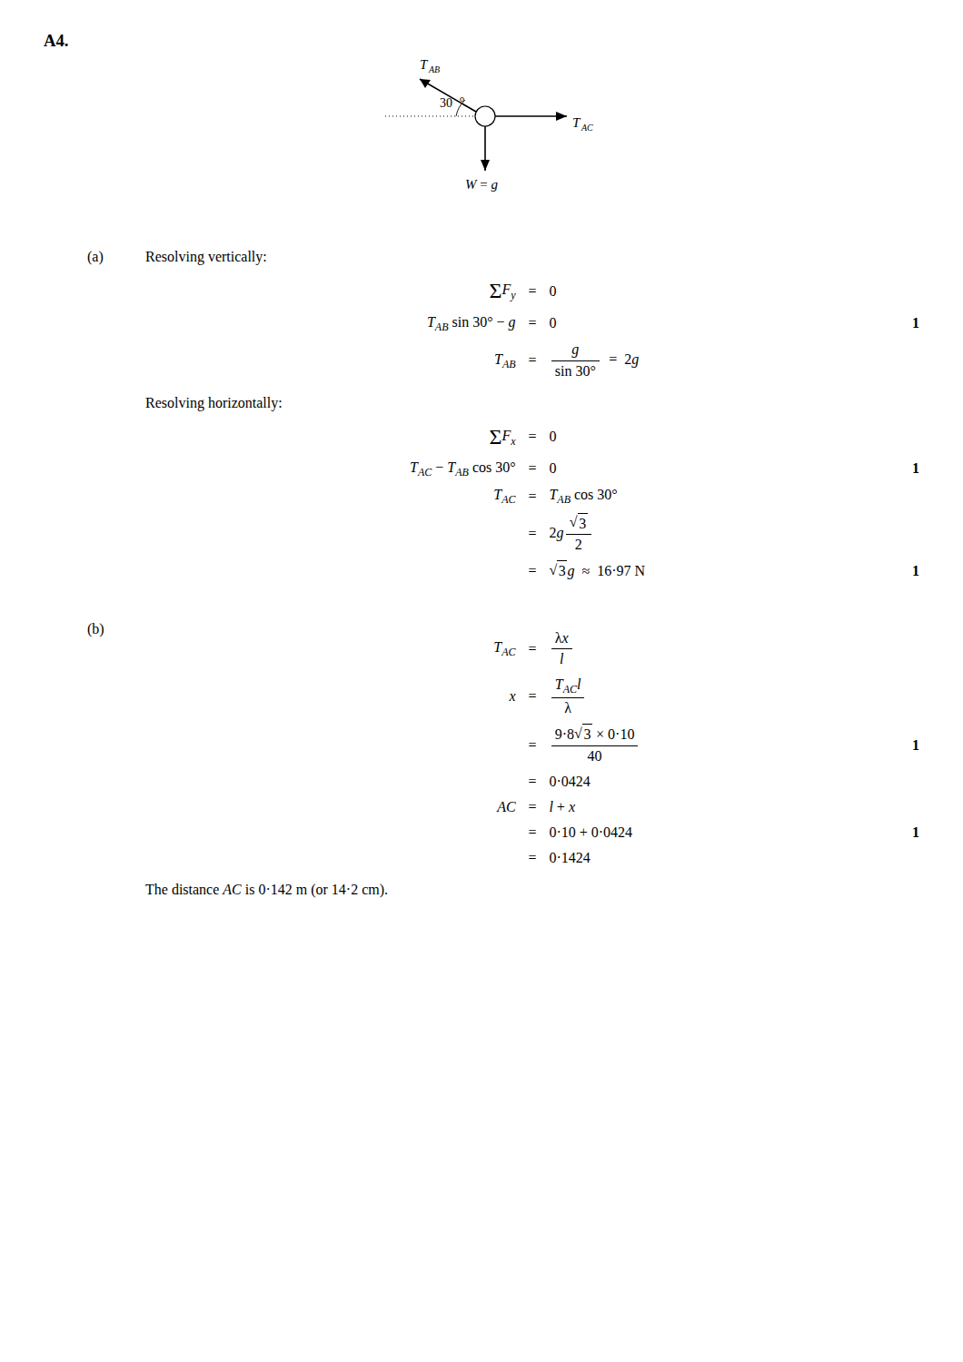A4.
T AB T AC 30 o W = g
(a)
Resolving vertically:
ΣFy = 0
TAB sin 30° − g = 0 1
TAB = gsin 30° = 2g
Resolving horizontally:
ΣFx = 0
TAC − TAB cos 30° = 0 1
TAC = TAB cos 30°
= 2g 32
= 3 g ≈ 16·97 N 1
(b)
TAC = λx l
x = TAC l λ
= 9·83 × 0·1040 1
= 0·0424
AC = l + x
= 0·10 + 0·0424 1
= 0·1424
The distance AC is 0·142 m (or 14·2 cm).